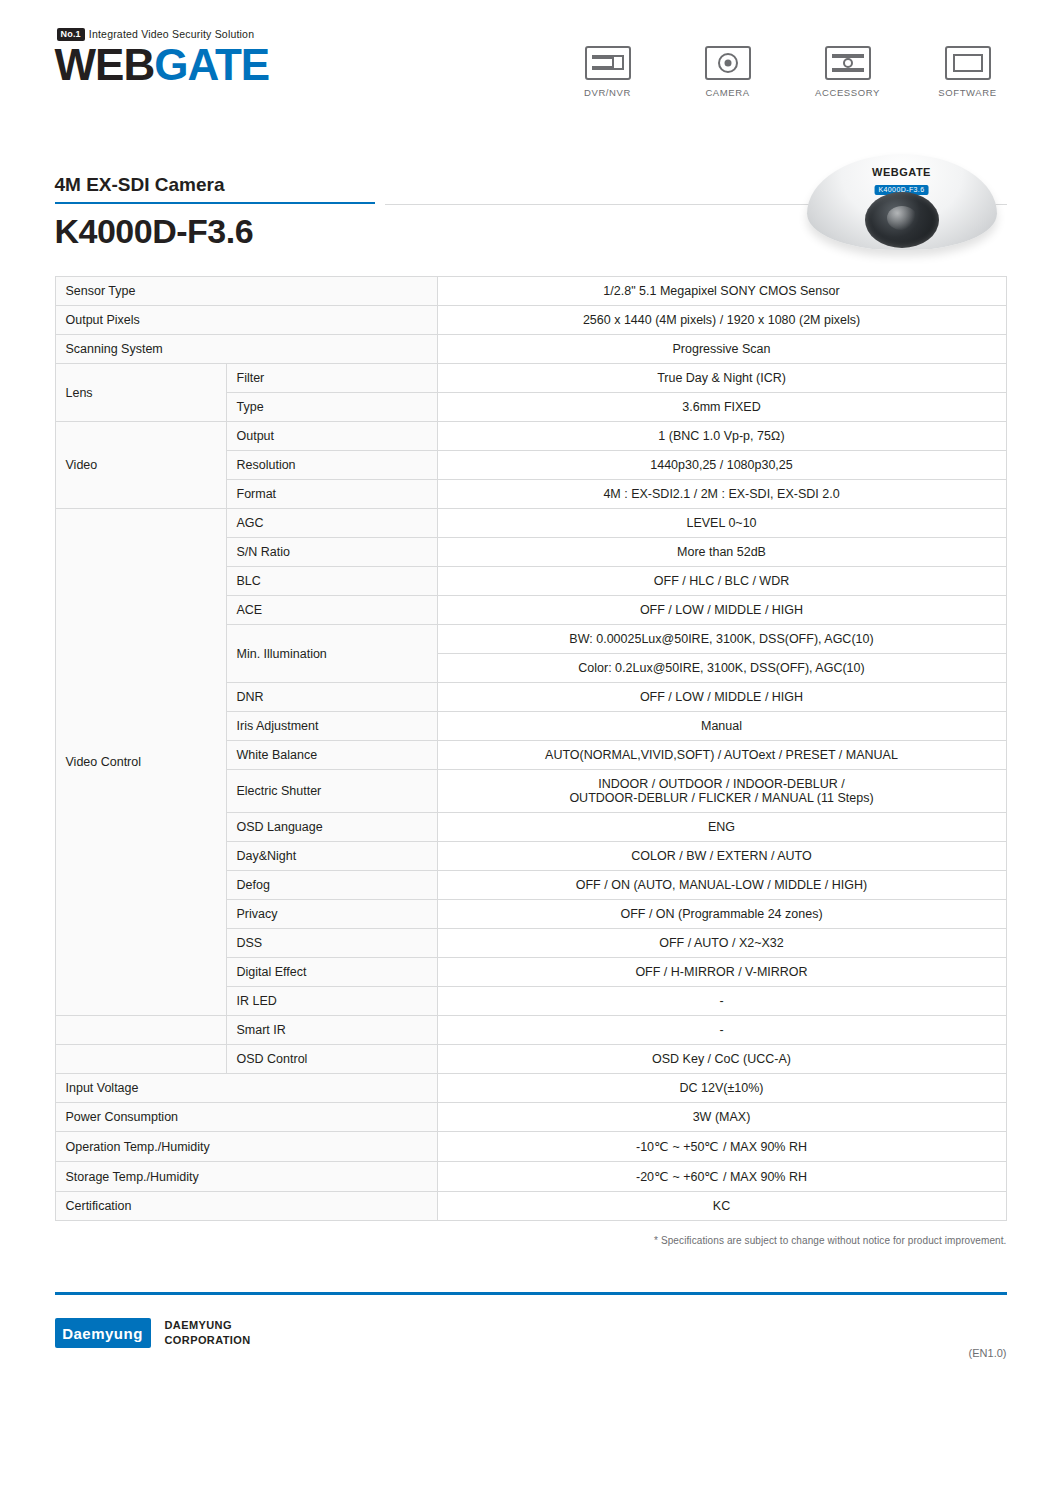No.1 Integrated Video Security Solution
WEBGATE
DVR/NVR
CAMERA
ACCESSORY
SOFTWARE
4M EX-SDI Camera
K4000D-F3.6
WEBGATE
K4000D-F3.6
| Sensor Type | 1/2.8" 5.1 Megapixel SONY CMOS Sensor |
| Output Pixels | 2560 x 1440 (4M pixels) / 1920 x 1080 (2M pixels) |
| Scanning System | Progressive Scan |
| Lens | Filter | True Day & Night (ICR) |
| Type | 3.6mm FIXED |
| Video | Output | 1 (BNC 1.0 Vp-p, 75Ω) |
| Resolution | 1440p30,25 / 1080p30,25 |
| Format | 4M : EX-SDI2.1 / 2M : EX-SDI, EX-SDI 2.0 |
| Video Control | AGC | LEVEL 0~10 |
| S/N Ratio | More than 52dB |
| BLC | OFF / HLC / BLC / WDR |
| ACE | OFF / LOW / MIDDLE / HIGH |
| Min. Illumination | BW: 0.00025Lux@50IRE, 3100K, DSS(OFF), AGC(10) |
| Color: 0.2Lux@50IRE, 3100K, DSS(OFF), AGC(10) |
| DNR | OFF / LOW / MIDDLE / HIGH |
| Iris Adjustment | Manual |
| White Balance | AUTO(NORMAL,VIVID,SOFT) / AUTOext / PRESET / MANUAL |
| Electric Shutter | INDOOR / OUTDOOR / INDOOR-DEBLUR / OUTDOOR-DEBLUR / FLICKER / MANUAL (11 Steps) |
| OSD Language | ENG |
| Day&Night | COLOR / BW / EXTERN / AUTO |
| Defog | OFF / ON (AUTO, MANUAL-LOW / MIDDLE / HIGH) |
| Privacy | OFF / ON (Programmable 24 zones) |
| DSS | OFF / AUTO / X2~X32 |
| Digital Effect | OFF / H-MIRROR / V-MIRROR |
| IR LED | - |
| | Smart IR | - |
| | OSD Control | OSD Key / CoC (UCC-A) |
| Input Voltage | DC 12V(±10%) |
| Power Consumption | 3W (MAX) |
| Operation Temp./Humidity | -10℃ ~ +50℃ / MAX 90% RH |
| Storage Temp./Humidity | -20℃ ~ +60℃ / MAX 90% RH |
| Certification | KC |
* Specifications are subject to change without notice for product improvement.
Daemyung
DAEMYUNG
CORPORATION
(EN1.0)